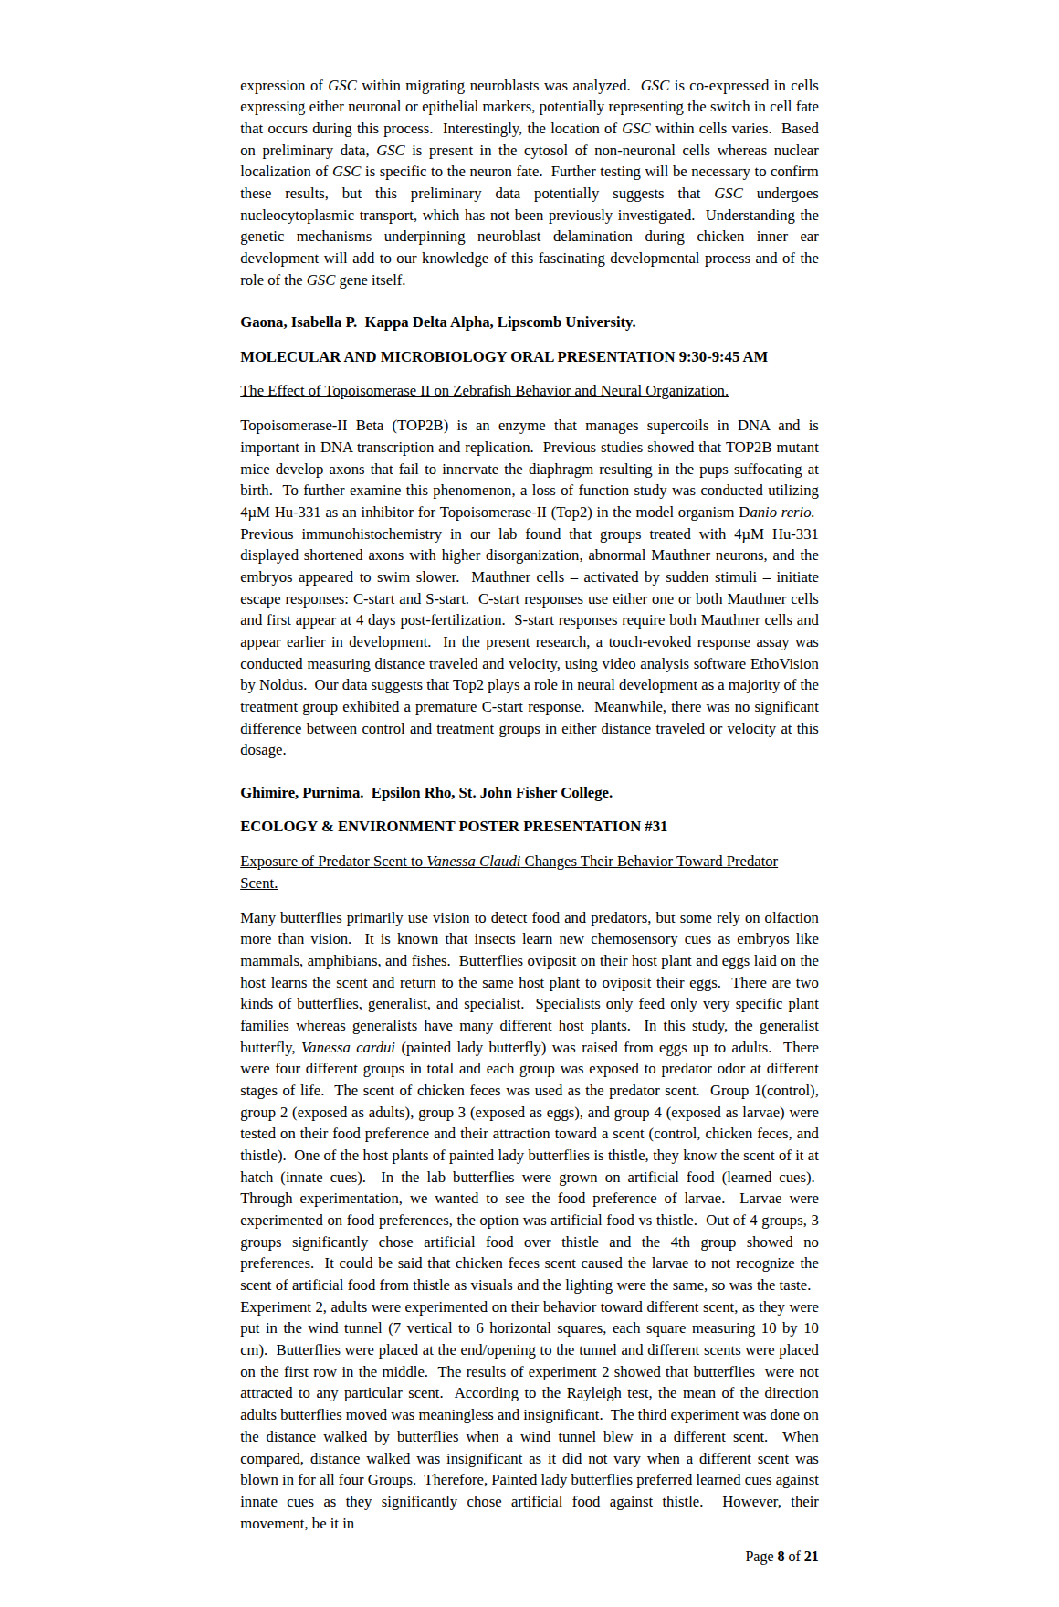expression of GSC within migrating neuroblasts was analyzed. GSC is co-expressed in cells expressing either neuronal or epithelial markers, potentially representing the switch in cell fate that occurs during this process. Interestingly, the location of GSC within cells varies. Based on preliminary data, GSC is present in the cytosol of non-neuronal cells whereas nuclear localization of GSC is specific to the neuron fate. Further testing will be necessary to confirm these results, but this preliminary data potentially suggests that GSC undergoes nucleocytoplasmic transport, which has not been previously investigated. Understanding the genetic mechanisms underpinning neuroblast delamination during chicken inner ear development will add to our knowledge of this fascinating developmental process and of the role of the GSC gene itself.
Gaona, Isabella P. Kappa Delta Alpha, Lipscomb University.
Molecular and Microbiology Oral Presentation 9:30-9:45 AM
The Effect of Topoisomerase II on Zebrafish Behavior and Neural Organization.
Topoisomerase-II Beta (TOP2B) is an enzyme that manages supercoils in DNA and is important in DNA transcription and replication. Previous studies showed that TOP2B mutant mice develop axons that fail to innervate the diaphragm resulting in the pups suffocating at birth. To further examine this phenomenon, a loss of function study was conducted utilizing 4µM Hu-331 as an inhibitor for Topoisomerase-II (Top2) in the model organism Danio rerio. Previous immunohistochemistry in our lab found that groups treated with 4µM Hu-331 displayed shortened axons with higher disorganization, abnormal Mauthner neurons, and the embryos appeared to swim slower. Mauthner cells – activated by sudden stimuli – initiate escape responses: C-start and S-start. C-start responses use either one or both Mauthner cells and first appear at 4 days post-fertilization. S-start responses require both Mauthner cells and appear earlier in development. In the present research, a touch-evoked response assay was conducted measuring distance traveled and velocity, using video analysis software EthoVision by Noldus. Our data suggests that Top2 plays a role in neural development as a majority of the treatment group exhibited a premature C-start response. Meanwhile, there was no significant difference between control and treatment groups in either distance traveled or velocity at this dosage.
Ghimire, Purnima. Epsilon Rho, St. John Fisher College.
Ecology & Environment Poster Presentation #31
Exposure of Predator Scent to Vanessa Claudi Changes Their Behavior Toward Predator Scent.
Many butterflies primarily use vision to detect food and predators, but some rely on olfaction more than vision. It is known that insects learn new chemosensory cues as embryos like mammals, amphibians, and fishes. Butterflies oviposit on their host plant and eggs laid on the host learns the scent and return to the same host plant to oviposit their eggs. There are two kinds of butterflies, generalist, and specialist. Specialists only feed only very specific plant families whereas generalists have many different host plants. In this study, the generalist butterfly, Vanessa cardui (painted lady butterfly) was raised from eggs up to adults. There were four different groups in total and each group was exposed to predator odor at different stages of life. The scent of chicken feces was used as the predator scent. Group 1(control), group 2 (exposed as adults), group 3 (exposed as eggs), and group 4 (exposed as larvae) were tested on their food preference and their attraction toward a scent (control, chicken feces, and thistle). One of the host plants of painted lady butterflies is thistle, they know the scent of it at hatch (innate cues). In the lab butterflies were grown on artificial food (learned cues). Through experimentation, we wanted to see the food preference of larvae. Larvae were experimented on food preferences, the option was artificial food vs thistle. Out of 4 groups, 3 groups significantly chose artificial food over thistle and the 4th group showed no preferences. It could be said that chicken feces scent caused the larvae to not recognize the scent of artificial food from thistle as visuals and the lighting were the same, so was the taste. Experiment 2, adults were experimented on their behavior toward different scent, as they were put in the wind tunnel (7 vertical to 6 horizontal squares, each square measuring 10 by 10 cm). Butterflies were placed at the end/opening to the tunnel and different scents were placed on the first row in the middle. The results of experiment 2 showed that butterflies were not attracted to any particular scent. According to the Rayleigh test, the mean of the direction adults butterflies moved was meaningless and insignificant. The third experiment was done on the distance walked by butterflies when a wind tunnel blew in a different scent. When compared, distance walked was insignificant as it did not vary when a different scent was blown in for all four Groups. Therefore, Painted lady butterflies preferred learned cues against innate cues as they significantly chose artificial food against thistle. However, their movement, be it in
Page 8 of 21